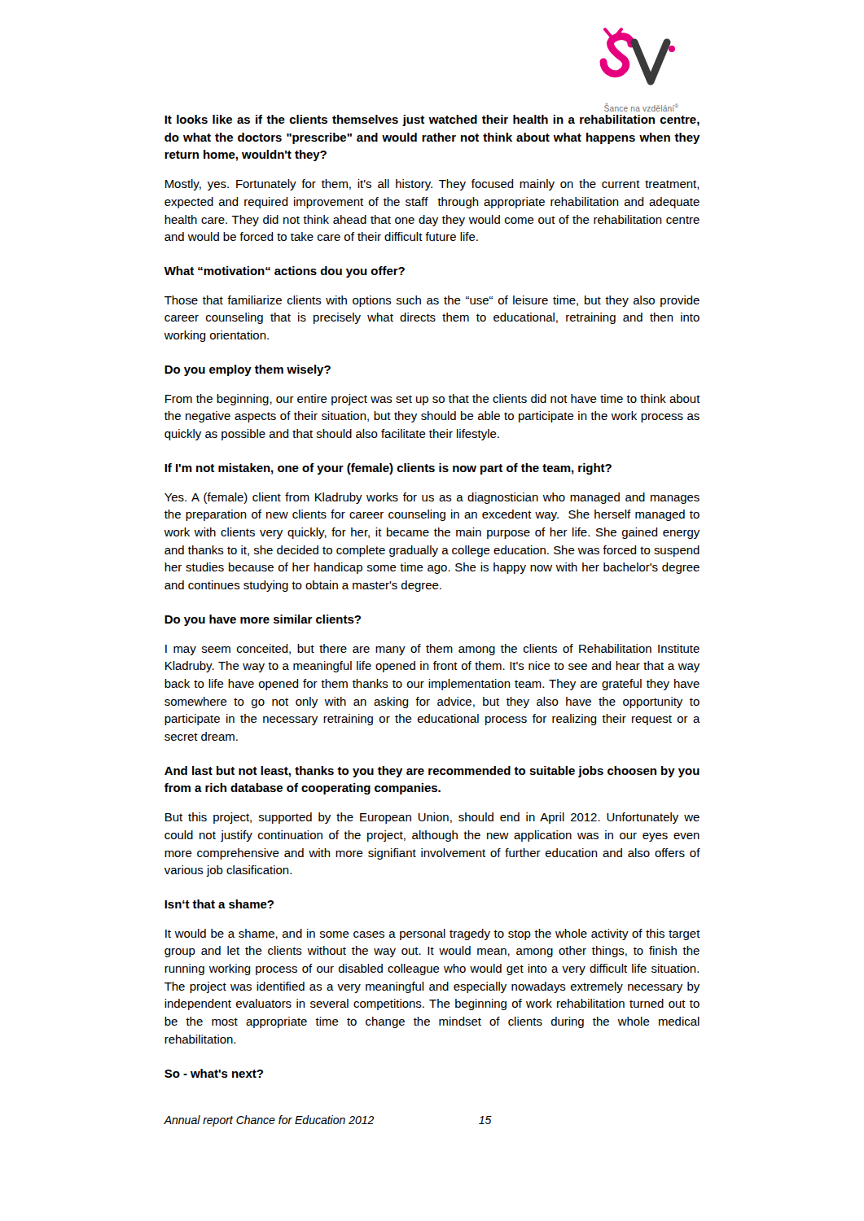Šance na vzdělání®
It looks like as if the clients themselves just watched their health in a rehabilitation centre, do what the doctors "prescribe" and would rather not think about what happens when they return home, wouldn't they?
Mostly, yes. Fortunately for them, it's all history. They focused mainly on the current treatment, expected and required improvement of the staff through appropriate rehabilitation and adequate health care. They did not think ahead that one day they would come out of the rehabilitation centre and would be forced to take care of their difficult future life.
What “motivation“ actions dou you offer?
Those that familiarize clients with options such as the “use“ of leisure time, but they also provide career counseling that is precisely what directs them to educational, retraining and then into working orientation.
Do you employ them wisely?
From the beginning, our entire project was set up so that the clients did not have time to think about the negative aspects of their situation, but they should be able to participate in the work process as quickly as possible and that should also facilitate their lifestyle.
If I'm not mistaken, one of your (female) clients is now part of the team, right?
Yes. A (female) client from Kladruby works for us as a diagnostician who managed and manages the preparation of new clients for career counseling in an excedent way. She herself managed to work with clients very quickly, for her, it became the main purpose of her life. She gained energy and thanks to it, she decided to complete gradually a college education. She was forced to suspend her studies because of her handicap some time ago. She is happy now with her bachelor's degree and continues studying to obtain a master's degree.
Do you have more similar clients?
I may seem conceited, but there are many of them among the clients of Rehabilitation Institute Kladruby. The way to a meaningful life opened in front of them. It's nice to see and hear that a way back to life have opened for them thanks to our implementation team. They are grateful they have somewhere to go not only with an asking for advice, but they also have the opportunity to participate in the necessary retraining or the educational process for realizing their request or a secret dream.
And last but not least, thanks to you they are recommended to suitable jobs choosen by you from a rich database of cooperating companies.
But this project, supported by the European Union, should end in April 2012. Unfortunately we could not justify continuation of the project, although the new application was in our eyes even more comprehensive and with more signifiant involvement of further education and also offers of various job clasification.
Isn‘t that a shame?
It would be a shame, and in some cases a personal tragedy to stop the whole activity of this target group and let the clients without the way out. It would mean, among other things, to finish the running working process of our disabled colleague who would get into a very difficult life situation. The project was identified as a very meaningful and especially nowadays extremely necessary by independent evaluators in several competitions. The beginning of work rehabilitation turned out to be the most appropriate time to change the mindset of clients during the whole medical rehabilitation.
So - what's next?
Annual report Chance for Education 2012 15